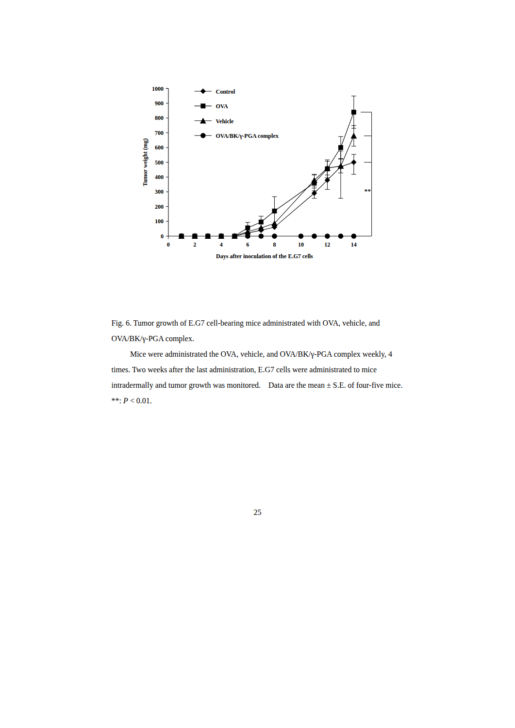Plot geometry (user units): x: day 0 -> 120 ; day 14 -> 660 (scale: 38.571 px per day) y: 0 mg -> 470 ; 1000 mg -> 40 (scale: 0.43 px per mg) 1000 900 800 700 600 500 400 300 200 100 0 Tumor weight (mg) 0 2 4 6 8 10 12 14 Days after inoculation of the E.G7 cells Control OVA Vehicle OVA/BK/γ-PGA complex **
Fig. 6. Tumor growth of E.G7 cell-bearing mice administrated with OVA, vehicle, and OVA/BK/γ-PGA complex.
Mice were administrated the OVA, vehicle, and OVA/BK/γ-PGA complex weekly, 4 times. Two weeks after the last administration, E.G7 cells were administrated to mice intradermally and tumor growth was monitored. Data are the mean ± S.E. of four-five mice. **: P < 0.01.
25